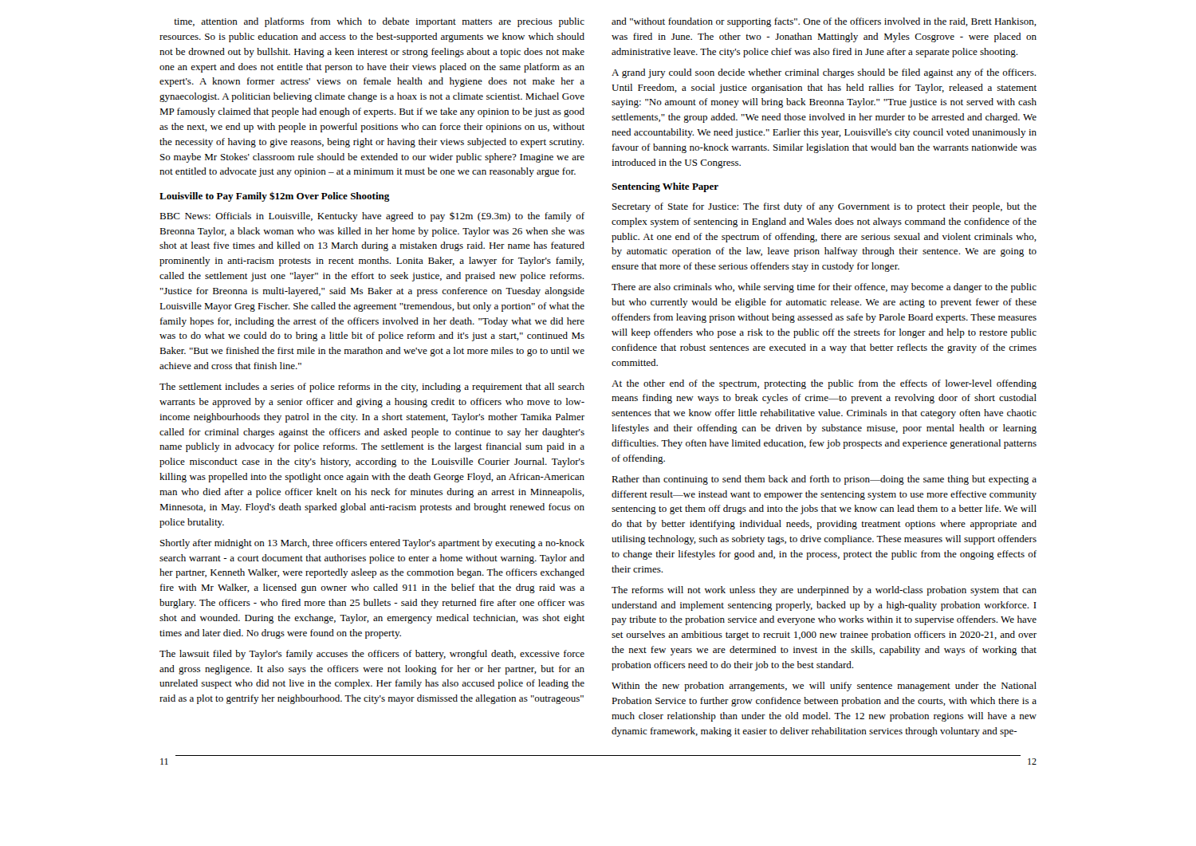time, attention and platforms from which to debate important matters are precious public resources. So is public education and access to the best-supported arguments we know which should not be drowned out by bullshit. Having a keen interest or strong feelings about a topic does not make one an expert and does not entitle that person to have their views placed on the same platform as an expert's. A known former actress' views on female health and hygiene does not make her a gynaecologist. A politician believing climate change is a hoax is not a climate scientist. Michael Gove MP famously claimed that people had enough of experts. But if we take any opinion to be just as good as the next, we end up with people in powerful positions who can force their opinions on us, without the necessity of having to give reasons, being right or having their views subjected to expert scrutiny. So maybe Mr Stokes' classroom rule should be extended to our wider public sphere? Imagine we are not entitled to advocate just any opinion – at a minimum it must be one we can reasonably argue for.
Louisville to Pay Family $12m Over Police Shooting
BBC News: Officials in Louisville, Kentucky have agreed to pay $12m (£9.3m) to the family of Breonna Taylor, a black woman who was killed in her home by police. Taylor was 26 when she was shot at least five times and killed on 13 March during a mistaken drugs raid. Her name has featured prominently in anti-racism protests in recent months. Lonita Baker, a lawyer for Taylor's family, called the settlement just one "layer" in the effort to seek justice, and praised new police reforms. "Justice for Breonna is multi-layered," said Ms Baker at a press conference on Tuesday alongside Louisville Mayor Greg Fischer. She called the agreement "tremendous, but only a portion" of what the family hopes for, including the arrest of the officers involved in her death. "Today what we did here was to do what we could do to bring a little bit of police reform and it's just a start," continued Ms Baker. "But we finished the first mile in the marathon and we've got a lot more miles to go to until we achieve and cross that finish line."
The settlement includes a series of police reforms in the city, including a requirement that all search warrants be approved by a senior officer and giving a housing credit to officers who move to low-income neighbourhoods they patrol in the city. In a short statement, Taylor's mother Tamika Palmer called for criminal charges against the officers and asked people to continue to say her daughter's name publicly in advocacy for police reforms. The settlement is the largest financial sum paid in a police misconduct case in the city's history, according to the Louisville Courier Journal. Taylor's killing was propelled into the spotlight once again with the death George Floyd, an African-American man who died after a police officer knelt on his neck for minutes during an arrest in Minneapolis, Minnesota, in May. Floyd's death sparked global anti-racism protests and brought renewed focus on police brutality.
Shortly after midnight on 13 March, three officers entered Taylor's apartment by executing a no-knock search warrant - a court document that authorises police to enter a home without warning. Taylor and her partner, Kenneth Walker, were reportedly asleep as the commotion began. The officers exchanged fire with Mr Walker, a licensed gun owner who called 911 in the belief that the drug raid was a burglary. The officers - who fired more than 25 bullets - said they returned fire after one officer was shot and wounded. During the exchange, Taylor, an emergency medical technician, was shot eight times and later died. No drugs were found on the property.
The lawsuit filed by Taylor's family accuses the officers of battery, wrongful death, excessive force and gross negligence. It also says the officers were not looking for her or her partner, but for an unrelated suspect who did not live in the complex. Her family has also accused police of leading the raid as a plot to gentrify her neighbourhood. The city's mayor dismissed the allegation as "outrageous"
and "without foundation or supporting facts". One of the officers involved in the raid, Brett Hankison, was fired in June. The other two - Jonathan Mattingly and Myles Cosgrove - were placed on administrative leave. The city's police chief was also fired in June after a separate police shooting.
A grand jury could soon decide whether criminal charges should be filed against any of the officers. Until Freedom, a social justice organisation that has held rallies for Taylor, released a statement saying: "No amount of money will bring back Breonna Taylor." "True justice is not served with cash settlements," the group added. "We need those involved in her murder to be arrested and charged. We need accountability. We need justice." Earlier this year, Louisville's city council voted unanimously in favour of banning no-knock warrants. Similar legislation that would ban the warrants nationwide was introduced in the US Congress.
Sentencing White Paper
Secretary of State for Justice: The first duty of any Government is to protect their people, but the complex system of sentencing in England and Wales does not always command the confidence of the public. At one end of the spectrum of offending, there are serious sexual and violent criminals who, by automatic operation of the law, leave prison halfway through their sentence. We are going to ensure that more of these serious offenders stay in custody for longer.
There are also criminals who, while serving time for their offence, may become a danger to the public but who currently would be eligible for automatic release. We are acting to prevent fewer of these offenders from leaving prison without being assessed as safe by Parole Board experts. These measures will keep offenders who pose a risk to the public off the streets for longer and help to restore public confidence that robust sentences are executed in a way that better reflects the gravity of the crimes committed.
At the other end of the spectrum, protecting the public from the effects of lower-level offending means finding new ways to break cycles of crime—to prevent a revolving door of short custodial sentences that we know offer little rehabilitative value. Criminals in that category often have chaotic lifestyles and their offending can be driven by substance misuse, poor mental health or learning difficulties. They often have limited education, few job prospects and experience generational patterns of offending.
Rather than continuing to send them back and forth to prison—doing the same thing but expecting a different result—we instead want to empower the sentencing system to use more effective community sentencing to get them off drugs and into the jobs that we know can lead them to a better life. We will do that by better identifying individual needs, providing treatment options where appropriate and utilising technology, such as sobriety tags, to drive compliance. These measures will support offenders to change their lifestyles for good and, in the process, protect the public from the ongoing effects of their crimes.
The reforms will not work unless they are underpinned by a world-class probation system that can understand and implement sentencing properly, backed up by a high-quality probation workforce. I pay tribute to the probation service and everyone who works within it to supervise offenders. We have set ourselves an ambitious target to recruit 1,000 new trainee probation officers in 2020-21, and over the next few years we are determined to invest in the skills, capability and ways of working that probation officers need to do their job to the best standard.
Within the new probation arrangements, we will unify sentence management under the National Probation Service to further grow confidence between probation and the courts, with which there is a much closer relationship than under the old model. The 12 new probation regions will have a new dynamic framework, making it easier to deliver rehabilitation services through voluntary and spe-
11 12